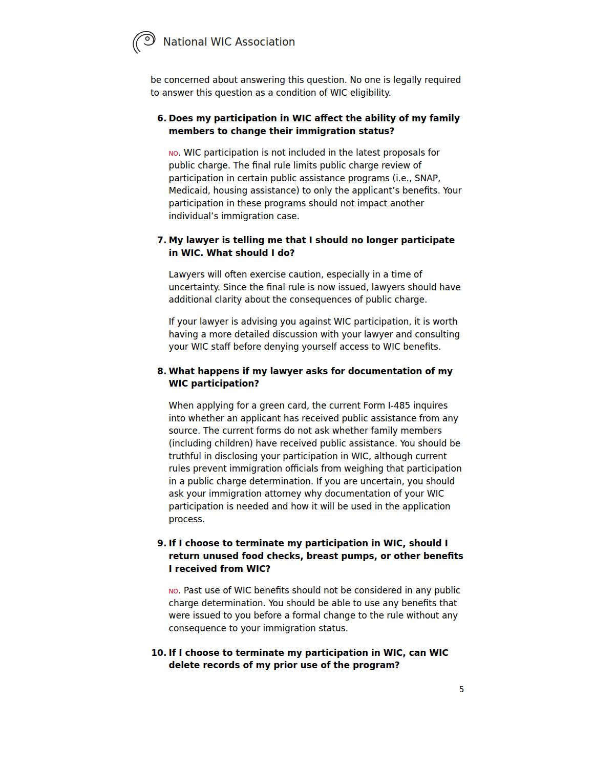be concerned about answering this question. No one is legally required to answer this question as a condition of WIC eligibility.
6.
Does my participation in WIC affect the ability of my family members to change their immigration status?
No. WIC participation is not included in the latest proposals for public charge. The final rule limits public charge review of participation in certain public assistance programs (i.e., SNAP, Medicaid, housing assistance) to only the applicant’s benefits. Your participation in these programs should not impact another individual’s immigration case.
7.
My lawyer is telling me that I should no longer participate in WIC. What should I do?
Lawyers will often exercise caution, especially in a time of uncertainty. Since the final rule is now issued, lawyers should have additional clarity about the consequences of public charge.
If your lawyer is advising you against WIC participation, it is worth having a more detailed discussion with your lawyer and consulting your WIC staff before denying yourself access to WIC benefits.
8.
What happens if my lawyer asks for documentation of my WIC participation?
When applying for a green card, the current Form I-485 inquires into whether an applicant has received public assistance from any source. The current forms do not ask whether family members (including children) have received public assistance. You should be truthful in disclosing your participation in WIC, although current rules prevent immigration officials from weighing that participation in a public charge determination. If you are uncertain, you should ask your immigration attorney why documentation of your WIC participation is needed and how it will be used in the application process.
9.
If I choose to terminate my participation in WIC, should I return unused food checks, breast pumps, or other benefits I received from WIC?
No. Past use of WIC benefits should not be considered in any public charge determination. You should be able to use any benefits that were issued to you before a formal change to the rule without any consequence to your immigration status.
10.
If I choose to terminate my participation in WIC, can WIC delete records of my prior use of the program?
5